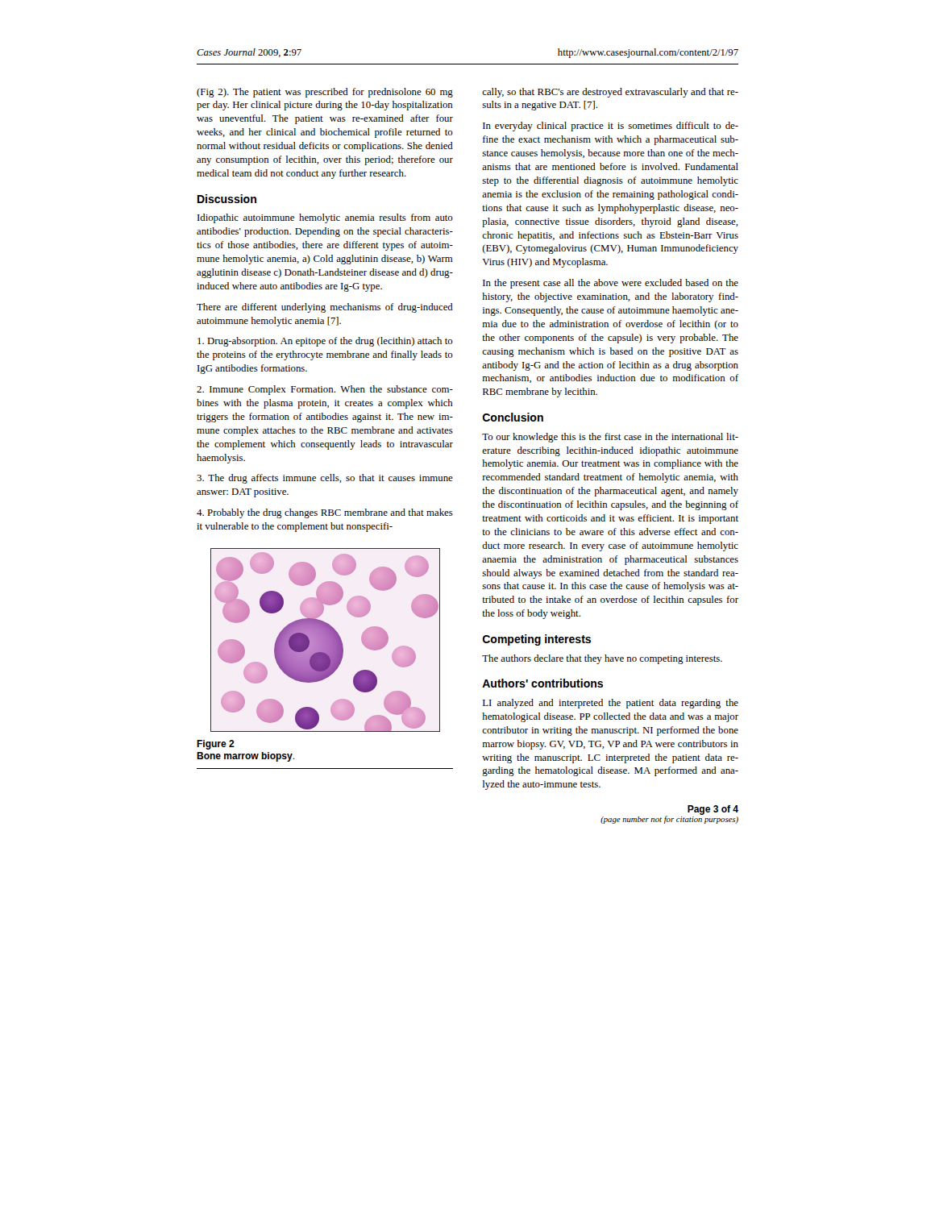Cases Journal 2009, 2:97
http://www.casesjournal.com/content/2/1/97
(Fig 2). The patient was prescribed for prednisolone 60 mg per day. Her clinical picture during the 10-day hospitalization was uneventful. The patient was re-examined after four weeks, and her clinical and biochemical profile returned to normal without residual deficits or complications. She denied any consumption of lecithin, over this period; therefore our medical team did not conduct any further research.
Discussion
Idiopathic autoimmune hemolytic anemia results from auto antibodies' production. Depending on the special characteristics of those antibodies, there are different types of autoimmune hemolytic anemia, a) Cold agglutinin disease, b) Warm agglutinin disease c) Donath-Landsteiner disease and d) drug-induced where auto antibodies are Ig-G type.
There are different underlying mechanisms of drug-induced autoimmune hemolytic anemia [7].
1. Drug-absorption. An epitope of the drug (lecithin) attach to the proteins of the erythrocyte membrane and finally leads to IgG antibodies formations.
2. Immune Complex Formation. When the substance combines with the plasma protein, it creates a complex which triggers the formation of antibodies against it. The new immune complex attaches to the RBC membrane and activates the complement which consequently leads to intravascular haemolysis.
3. The drug affects immune cells, so that it causes immune answer: DAT positive.
4. Probably the drug changes RBC membrane and that makes it vulnerable to the complement but nonspecifi-
Figure 2 Bone marrow biopsy.
cally, so that RBC's are destroyed extravascularly and that results in a negative DAT. [7].
In everyday clinical practice it is sometimes difficult to define the exact mechanism with which a pharmaceutical substance causes hemolysis, because more than one of the mechanisms that are mentioned before is involved. Fundamental step to the differential diagnosis of autoimmune hemolytic anemia is the exclusion of the remaining pathological conditions that cause it such as lymphohyperplastic disease, neoplasia, connective tissue disorders, thyroid gland disease, chronic hepatitis, and infections such as Ebstein-Barr Virus (EBV), Cytomegalovirus (CMV), Human Immunodeficiency Virus (HIV) and Mycoplasma.
In the present case all the above were excluded based on the history, the objective examination, and the laboratory findings. Consequently, the cause of autoimmune haemolytic anemia due to the administration of overdose of lecithin (or to the other components of the capsule) is very probable. The causing mechanism which is based on the positive DAT as antibody Ig-G and the action of lecithin as a drug absorption mechanism, or antibodies induction due to modification of RBC membrane by lecithin.
Conclusion
To our knowledge this is the first case in the international literature describing lecithin-induced idiopathic autoimmune hemolytic anemia. Our treatment was in compliance with the recommended standard treatment of hemolytic anemia, with the discontinuation of the pharmaceutical agent, and namely the discontinuation of lecithin capsules, and the beginning of treatment with corticoids and it was efficient. It is important to the clinicians to be aware of this adverse effect and conduct more research. In every case of autoimmune hemolytic anaemia the administration of pharmaceutical substances should always be examined detached from the standard reasons that cause it. In this case the cause of hemolysis was attributed to the intake of an overdose of lecithin capsules for the loss of body weight.
Competing interests
The authors declare that they have no competing interests.
Authors' contributions
LI analyzed and interpreted the patient data regarding the hematological disease. PP collected the data and was a major contributor in writing the manuscript. NI performed the bone marrow biopsy. GV, VD, TG, VP and PA were contributors in writing the manuscript. LC interpreted the patient data regarding the hematological disease. MA performed and analyzed the auto-immune tests.
Page 3 of 4
(page number not for citation purposes)